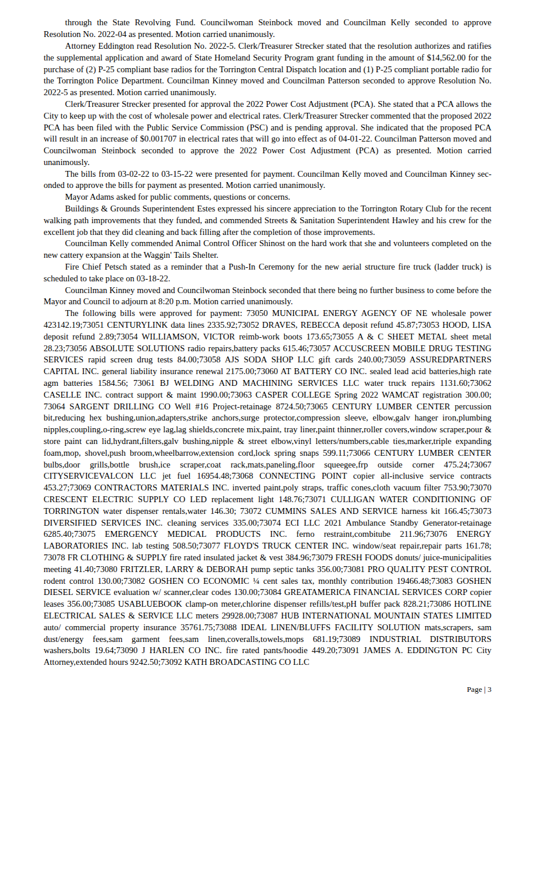through the State Revolving Fund. Councilwoman Steinbock moved and Councilman Kelly seconded to approve Resolution No. 2022-04 as presented. Motion carried unanimously.
Attorney Eddington read Resolution No. 2022-5. Clerk/Treasurer Strecker stated that the resolution authorizes and ratifies the supplemental application and award of State Homeland Security Program grant funding in the amount of $14,562.00 for the purchase of (2) P-25 compliant base radios for the Torrington Central Dispatch location and (1) P-25 compliant portable radio for the Torrington Police Department. Councilman Kinney moved and Councilman Patterson seconded to approve Resolution No. 2022-5 as presented. Motion carried unanimously.
Clerk/Treasurer Strecker presented for approval the 2022 Power Cost Adjustment (PCA). She stated that a PCA allows the City to keep up with the cost of wholesale power and electrical rates. Clerk/Treasurer Strecker commented that the proposed 2022 PCA has been filed with the Public Service Commission (PSC) and is pending approval. She indicated that the proposed PCA will result in an increase of $0.001707 in electrical rates that will go into effect as of 04-01-22. Councilman Patterson moved and Councilwoman Steinbock seconded to approve the 2022 Power Cost Adjustment (PCA) as presented. Motion carried unanimously.
The bills from 03-02-22 to 03-15-22 were presented for payment. Councilman Kelly moved and Councilman Kinney seconded to approve the bills for payment as presented. Motion carried unanimously.
Mayor Adams asked for public comments, questions or concerns.
Buildings & Grounds Superintendent Estes expressed his sincere appreciation to the Torrington Rotary Club for the recent walking path improvements that they funded, and commended Streets & Sanitation Superintendent Hawley and his crew for the excellent job that they did cleaning and back filling after the completion of those improvements.
Councilman Kelly commended Animal Control Officer Shinost on the hard work that she and volunteers completed on the new cattery expansion at the Waggin' Tails Shelter.
Fire Chief Petsch stated as a reminder that a Push-In Ceremony for the new aerial structure fire truck (ladder truck) is scheduled to take place on 03-18-22.
Councilman Kinney moved and Councilwoman Steinbock seconded that there being no further business to come before the Mayor and Council to adjourn at 8:20 p.m. Motion carried unanimously.
The following bills were approved for payment: 73050 MUNICIPAL ENERGY AGENCY OF NE wholesale power 423142.19;73051 CENTURYLINK data lines 2335.92;73052 DRAVES, REBECCA deposit refund 45.87;73053 HOOD, LISA deposit refund 2.89;73054 WILLIAMSON, VICTOR reimb-work boots 173.65;73055 A & C SHEET METAL sheet metal 28.23;73056 ABSOLUTE SOLUTIONS radio repairs,battery packs 615.46;73057 ACCUSCREEN MOBILE DRUG TESTING SERVICES rapid screen drug tests 84.00;73058 AJS SODA SHOP LLC gift cards 240.00;73059 ASSUREDPARTNERS CAPITAL INC. general liability insurance renewal 2175.00;73060 AT BATTERY CO INC. sealed lead acid batteries,high rate agm batteries 1584.56; 73061 BJ WELDING AND MACHINING SERVICES LLC water truck repairs 1131.60;73062 CASELLE INC. contract support & maint 1990.00;73063 CASPER COLLEGE Spring 2022 WAMCAT registration 300.00; 73064 SARGENT DRILLING CO Well #16 Project-retainage 8724.50;73065 CENTURY LUMBER CENTER percussion bit,reducing hex bushing,union,adapters,strike anchors,surge protector,compression sleeve, elbow,galv hanger iron,plumbing nipples,coupling,o-ring,screw eye lag,lag shields,concrete mix,paint, tray liner,paint thinner,roller covers,window scraper,pour & store paint can lid,hydrant,filters,galv bushing,nipple & street elbow,vinyl letters/numbers,cable ties,marker,triple expanding foam,mop, shovel,push broom,wheelbarrow,extension cord,lock spring snaps 599.11;73066 CENTURY LUMBER CENTER bulbs,door grills,bottle brush,ice scraper,coat rack,mats,paneling,floor squeegee,frp outside corner 475.24;73067 CITYSERVICEVALCON LLC jet fuel 16954.48;73068 CONNECTING POINT copier all-inclusive service contracts 453.27;73069 CONTRACTORS MATERIALS INC. inverted paint,poly straps, traffic cones,cloth vacuum filter 753.90;73070 CRESCENT ELECTRIC SUPPLY CO LED replacement light 148.76;73071 CULLIGAN WATER CONDITIONING OF TORRINGTON water dispenser rentals,water 146.30; 73072 CUMMINS SALES AND SERVICE harness kit 166.45;73073 DIVERSIFIED SERVICES INC. cleaning services 335.00;73074 ECI LLC 2021 Ambulance Standby Generator-retainage 6285.40;73075 EMERGENCY MEDICAL PRODUCTS INC. ferno restraint,combitube 211.96;73076 ENERGY LABORATORIES INC. lab testing 508.50;73077 FLOYD'S TRUCK CENTER INC. window/seat repair,repair parts 161.78; 73078 FR CLOTHING & SUPPLY fire rated insulated jacket & vest 384.96;73079 FRESH FOODS donuts/ juice-municipalities meeting 41.40;73080 FRITZLER, LARRY & DEBORAH pump septic tanks 356.00;73081 PRO QUALITY PEST CONTROL rodent control 130.00;73082 GOSHEN CO ECONOMIC ¼ cent sales tax, monthly contribution 19466.48;73083 GOSHEN DIESEL SERVICE evaluation w/ scanner,clear codes 130.00;73084 GREATAMERICA FINANCIAL SERVICES CORP copier leases 356.00;73085 USABLUEBOOK clamp-on meter,chlorine dispenser refills/test,pH buffer pack 828.21;73086 HOTLINE ELECTRICAL SALES & SERVICE LLC meters 29928.00;73087 HUB INTERNATIONAL MOUNTAIN STATES LIMITED auto/ commercial property insurance 35761.75;73088 IDEAL LINEN/BLUFFS FACILITY SOLUTION mats,scrapers, sam dust/energy fees,sam garment fees,sam linen,coveralls,towels,mops 681.19;73089 INDUSTRIAL DISTRIBUTORS washers,bolts 19.64;73090 J HARLEN CO INC. fire rated pants/hoodie 449.20;73091 JAMES A. EDDINGTON PC City Attorney,extended hours 9242.50;73092 KATH BROADCASTING CO LLC
Page | 3